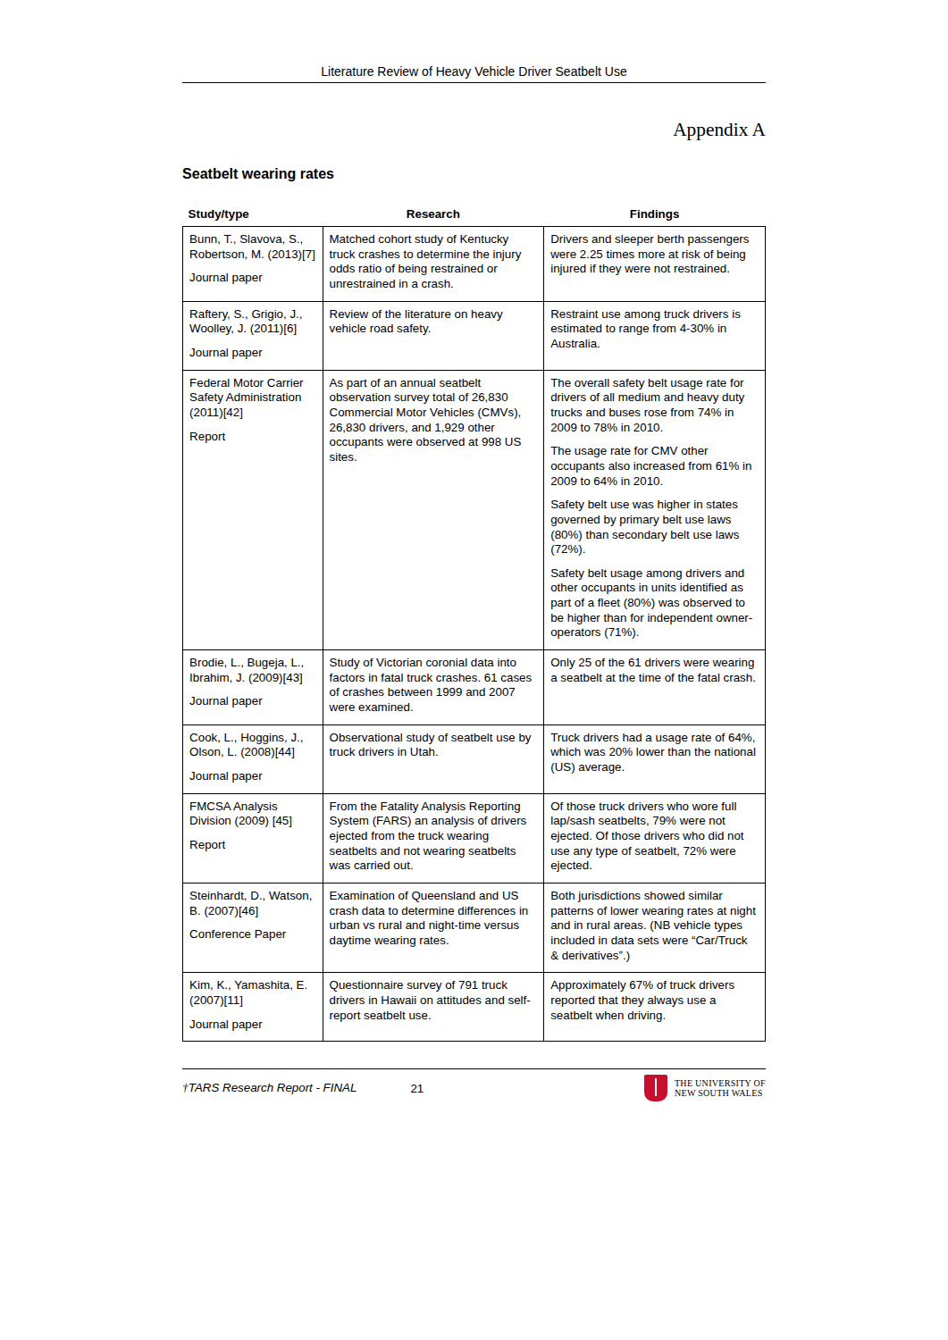Literature Review of Heavy Vehicle Driver Seatbelt Use
Appendix A
Seatbelt wearing rates
| Study/type | Research | Findings |
| --- | --- | --- |
| Bunn, T., Slavova, S., Robertson, M. (2013)[7] Journal paper | Matched cohort study of Kentucky truck crashes to determine the injury odds ratio of being restrained or unrestrained in a crash. | Drivers and sleeper berth passengers were 2.25 times more at risk of being injured if they were not restrained. |
| Raftery, S., Grigio, J., Woolley, J. (2011)[6] Journal paper | Review of the literature on heavy vehicle road safety. | Restraint use among truck drivers is estimated to range from 4-30% in Australia. |
| Federal Motor Carrier Safety Administration (2011)[42] Report | As part of an annual seatbelt observation survey total of 26,830 Commercial Motor Vehicles (CMVs), 26,830 drivers, and 1,929 other occupants were observed at 998 US sites. | The overall safety belt usage rate for drivers of all medium and heavy duty trucks and buses rose from 74% in 2009 to 78% in 2010. The usage rate for CMV other occupants also increased from 61% in 2009 to 64% in 2010. Safety belt use was higher in states governed by primary belt use laws (80%) than secondary belt use laws (72%). Safety belt usage among drivers and other occupants in units identified as part of a fleet (80%) was observed to be higher than for independent owner-operators (71%). |
| Brodie, L., Bugeja, L., Ibrahim, J. (2009)[43] Journal paper | Study of Victorian coronial data into factors in fatal truck crashes. 61 cases of crashes between 1999 and 2007 were examined. | Only 25 of the 61 drivers were wearing a seatbelt at the time of the fatal crash. |
| Cook, L., Hoggins, J., Olson, L. (2008)[44] Journal paper | Observational study of seatbelt use by truck drivers in Utah. | Truck drivers had a usage rate of 64%, which was 20% lower than the national (US) average. |
| FMCSA Analysis Division (2009) [45] Report | From the Fatality Analysis Reporting System (FARS) an analysis of drivers ejected from the truck wearing seatbelts and not wearing seatbelts was carried out. | Of those truck drivers who wore full lap/sash seatbelts, 79% were not ejected. Of those drivers who did not use any type of seatbelt, 72% were ejected. |
| Steinhardt, D., Watson, B. (2007)[46] Conference Paper | Examination of Queensland and US crash data to determine differences in urban vs rural and night-time versus daytime wearing rates. | Both jurisdictions showed similar patterns of lower wearing rates at night and in rural areas. (NB vehicle types included in data sets were “Car/Truck & derivatives”.) |
| Kim, K., Yamashita, E. (2007)[11] Journal paper | Questionnaire survey of 791 truck drivers in Hawaii on attitudes and self-report seatbelt use. | Approximately 67% of truck drivers reported that they always use a seatbelt when driving. |
†TARS Research Report - FINAL
21
THE UNIVERSITY OF
NEW SOUTH WALES